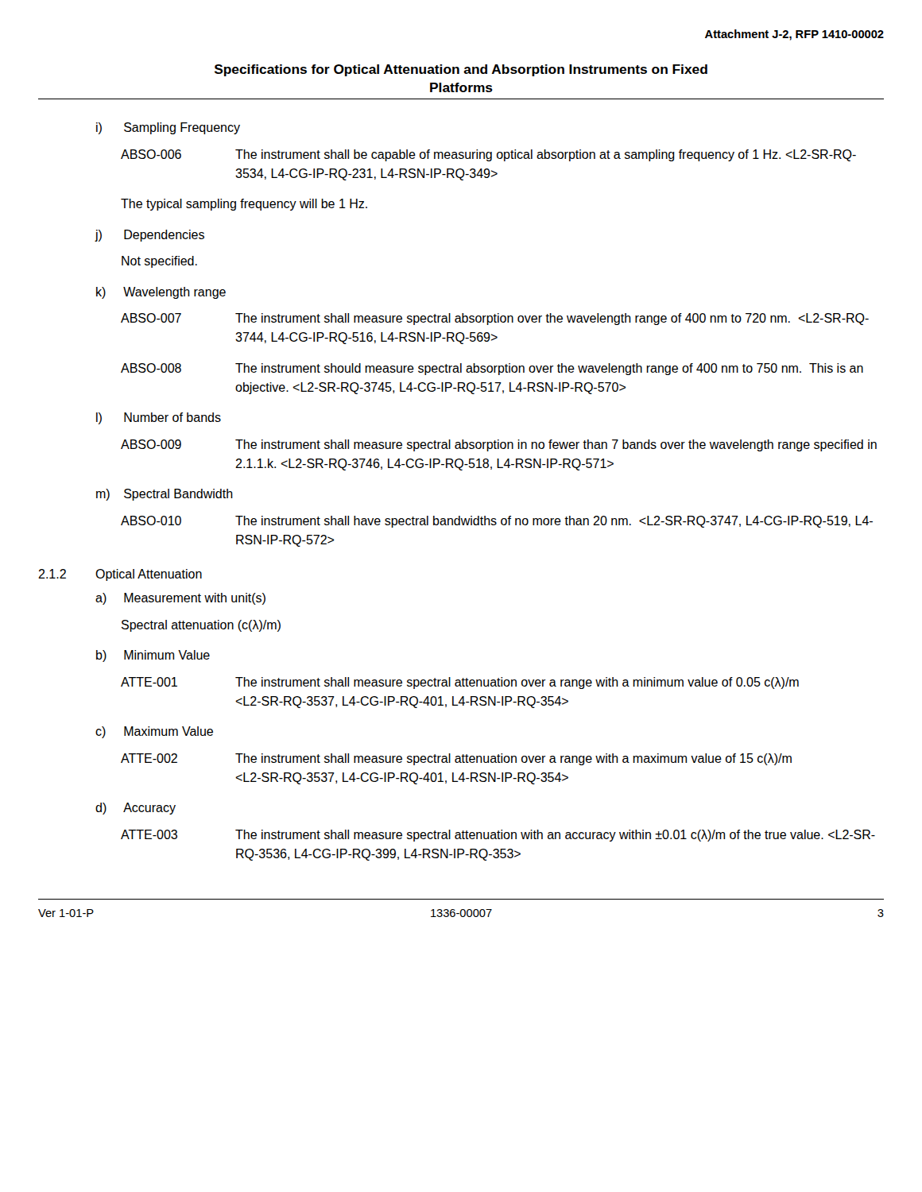Attachment J-2, RFP 1410-00002
Specifications for Optical Attenuation and Absorption Instruments on Fixed
Platforms
i)
Sampling Frequency
ABSO-006
The instrument shall be capable of measuring optical absorption at a sampling frequency of 1 Hz. <L2-SR-RQ-3534, L4-CG-IP-RQ-231, L4-RSN-IP-RQ-349>
The typical sampling frequency will be 1 Hz.
j)
Dependencies
Not specified.
k)
Wavelength range
ABSO-007
The instrument shall measure spectral absorption over the wavelength range of 400 nm to 720 nm. <L2-SR-RQ-3744, L4-CG-IP-RQ-516, L4-RSN-IP-RQ-569>
ABSO-008
The instrument should measure spectral absorption over the wavelength range of 400 nm to 750 nm. This is an objective. <L2-SR-RQ-3745, L4-CG-IP-RQ-517, L4-RSN-IP-RQ-570>
l)
Number of bands
ABSO-009
The instrument shall measure spectral absorption in no fewer than 7 bands over the wavelength range specified in 2.1.1.k. <L2-SR-RQ-3746, L4-CG-IP-RQ-518, L4-RSN-IP-RQ-571>
m)
Spectral Bandwidth
ABSO-010
The instrument shall have spectral bandwidths of no more than 20 nm. <L2-SR-RQ-3747, L4-CG-IP-RQ-519, L4-RSN-IP-RQ-572>
2.1.2
Optical Attenuation
a)
Measurement with unit(s)
Spectral attenuation (c(λ)/m)
b)
Minimum Value
ATTE-001
The instrument shall measure spectral attenuation over a range with a minimum value of 0.05 c(λ)/m
<L2-SR-RQ-3537, L4-CG-IP-RQ-401, L4-RSN-IP-RQ-354>
c)
Maximum Value
ATTE-002
The instrument shall measure spectral attenuation over a range with a maximum value of 15 c(λ)/m
<L2-SR-RQ-3537, L4-CG-IP-RQ-401, L4-RSN-IP-RQ-354>
d)
Accuracy
ATTE-003
The instrument shall measure spectral attenuation with an accuracy within ±0.01 c(λ)/m of the true value. <L2-SR-RQ-3536, L4-CG-IP-RQ-399, L4-RSN-IP-RQ-353>
Ver 1-01-P
1336-00007
3